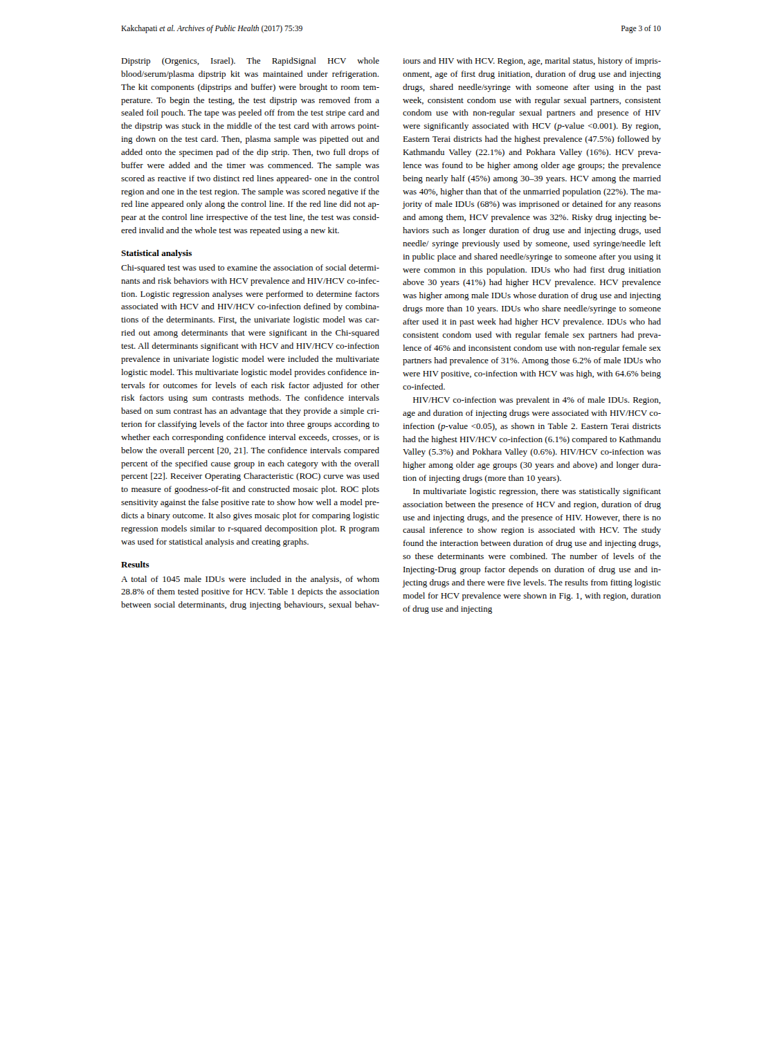Kakchapati et al. Archives of Public Health (2017) 75:39 Page 3 of 10
Dipstrip (Orgenics, Israel). The RapidSignal HCV whole blood/serum/plasma dipstrip kit was maintained under refrigeration. The kit components (dipstrips and buffer) were brought to room temperature. To begin the testing, the test dipstrip was removed from a sealed foil pouch. The tape was peeled off from the test stripe card and the dipstrip was stuck in the middle of the test card with arrows pointing down on the test card. Then, plasma sample was pipetted out and added onto the specimen pad of the dip strip. Then, two full drops of buffer were added and the timer was commenced. The sample was scored as reactive if two distinct red lines appeared- one in the control region and one in the test region. The sample was scored negative if the red line appeared only along the control line. If the red line did not appear at the control line irrespective of the test line, the test was considered invalid and the whole test was repeated using a new kit.
Statistical analysis
Chi-squared test was used to examine the association of social determinants and risk behaviors with HCV prevalence and HIV/HCV co-infection. Logistic regression analyses were performed to determine factors associated with HCV and HIV/HCV co-infection defined by combinations of the determinants. First, the univariate logistic model was carried out among determinants that were significant in the Chi-squared test. All determinants significant with HCV and HIV/HCV co-infection prevalence in univariate logistic model were included the multivariate logistic model. This multivariate logistic model provides confidence intervals for outcomes for levels of each risk factor adjusted for other risk factors using sum contrasts methods. The confidence intervals based on sum contrast has an advantage that they provide a simple criterion for classifying levels of the factor into three groups according to whether each corresponding confidence interval exceeds, crosses, or is below the overall percent [20, 21]. The confidence intervals compared percent of the specified cause group in each category with the overall percent [22]. Receiver Operating Characteristic (ROC) curve was used to measure of goodness-of-fit and constructed mosaic plot. ROC plots sensitivity against the false positive rate to show how well a model predicts a binary outcome. It also gives mosaic plot for comparing logistic regression models similar to r-squared decomposition plot. R program was used for statistical analysis and creating graphs.
Results
A total of 1045 male IDUs were included in the analysis, of whom 28.8% of them tested positive for HCV. Table 1 depicts the association between social determinants, drug injecting behaviours, sexual behaviours and HIV with HCV. Region, age, marital status, history of imprisonment, age of first drug initiation, duration of drug use and injecting drugs, shared needle/syringe with someone after using in the past week, consistent condom use with regular sexual partners, consistent condom use with non-regular sexual partners and presence of HIV were significantly associated with HCV (p-value <0.001). By region, Eastern Terai districts had the highest prevalence (47.5%) followed by Kathmandu Valley (22.1%) and Pokhara Valley (16%). HCV prevalence was found to be higher among older age groups; the prevalence being nearly half (45%) among 30–39 years. HCV among the married was 40%, higher than that of the unmarried population (22%). The majority of male IDUs (68%) was imprisoned or detained for any reasons and among them, HCV prevalence was 32%. Risky drug injecting behaviors such as longer duration of drug use and injecting drugs, used needle/ syringe previously used by someone, used syringe/needle left in public place and shared needle/syringe to someone after you using it were common in this population. IDUs who had first drug initiation above 30 years (41%) had higher HCV prevalence. HCV prevalence was higher among male IDUs whose duration of drug use and injecting drugs more than 10 years. IDUs who share needle/syringe to someone after used it in past week had higher HCV prevalence. IDUs who had consistent condom used with regular female sex partners had prevalence of 46% and inconsistent condom use with non-regular female sex partners had prevalence of 31%. Among those 6.2% of male IDUs who were HIV positive, co-infection with HCV was high, with 64.6% being co-infected.
HIV/HCV co-infection was prevalent in 4% of male IDUs. Region, age and duration of injecting drugs were associated with HIV/HCV co-infection (p-value <0.05), as shown in Table 2. Eastern Terai districts had the highest HIV/HCV co-infection (6.1%) compared to Kathmandu Valley (5.3%) and Pokhara Valley (0.6%). HIV/HCV co-infection was higher among older age groups (30 years and above) and longer duration of injecting drugs (more than 10 years).
In multivariate logistic regression, there was statistically significant association between the presence of HCV and region, duration of drug use and injecting drugs, and the presence of HIV. However, there is no causal inference to show region is associated with HCV. The study found the interaction between duration of drug use and injecting drugs, so these determinants were combined. The number of levels of the Injecting-Drug group factor depends on duration of drug use and injecting drugs and there were five levels. The results from fitting logistic model for HCV prevalence were shown in Fig. 1, with region, duration of drug use and injecting